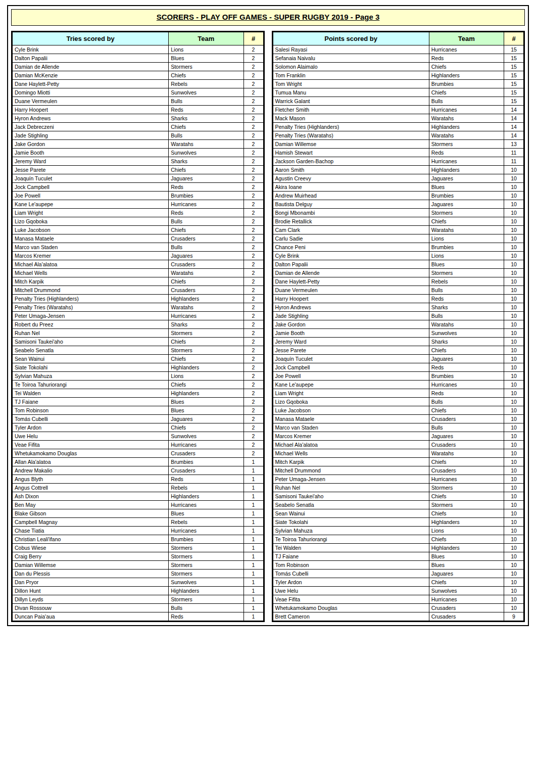SCORERS - PLAY OFF GAMES - SUPER RUGBY 2019 - Page 3
| Tries scored by | Team | # |
| --- | --- | --- |
| Cyle Brink | Lions | 2 |
| Dalton Papalii | Blues | 2 |
| Damian de Allende | Stormers | 2 |
| Damian McKenzie | Chiefs | 2 |
| Dane Haylett-Petty | Rebels | 2 |
| Domingo Miotti | Sunwolves | 2 |
| Duane Vermeulen | Bulls | 2 |
| Harry Hoopert | Reds | 2 |
| Hyron Andrews | Sharks | 2 |
| Jack Debreczeni | Chiefs | 2 |
| Jade Stighling | Bulls | 2 |
| Jake Gordon | Waratahs | 2 |
| Jamie Booth | Sunwolves | 2 |
| Jeremy Ward | Sharks | 2 |
| Jesse Parete | Chiefs | 2 |
| Joaquín Tuculet | Jaguares | 2 |
| Jock Campbell | Reds | 2 |
| Joe Powell | Brumbies | 2 |
| Kane Le'aupepe | Hurricanes | 2 |
| Liam Wright | Reds | 2 |
| Lizo Gqoboka | Bulls | 2 |
| Luke Jacobson | Chiefs | 2 |
| Manasa Mataele | Crusaders | 2 |
| Marco van Staden | Bulls | 2 |
| Marcos Kremer | Jaguares | 2 |
| Michael Ala'alatoa | Crusaders | 2 |
| Michael Wells | Waratahs | 2 |
| Mitch Karpik | Chiefs | 2 |
| Mitchell Drummond | Crusaders | 2 |
| Penalty Tries (Highlanders) | Highlanders | 2 |
| Penalty Tries (Waratahs) | Waratahs | 2 |
| Peter Umaga-Jensen | Hurricanes | 2 |
| Robert du Preez | Sharks | 2 |
| Ruhan Nel | Stormers | 2 |
| Samisoni Taukei'aho | Chiefs | 2 |
| Seabelo Senatla | Stormers | 2 |
| Sean Wainui | Chiefs | 2 |
| Siate Tokolahi | Highlanders | 2 |
| Sylvian Mahuza | Lions | 2 |
| Te Toiroa Tahuriorangi | Chiefs | 2 |
| Tei Walden | Highlanders | 2 |
| TJ Faiane | Blues | 2 |
| Tom Robinson | Blues | 2 |
| Tomás Cubelli | Jaguares | 2 |
| Tyler Ardon | Chiefs | 2 |
| Uwe Helu | Sunwolves | 2 |
| Veae Fifita | Hurricanes | 2 |
| Whetukamokamo Douglas | Crusaders | 2 |
| Allan Ala'alatoa | Brumbies | 1 |
| Andrew Makalio | Crusaders | 1 |
| Angus Blyth | Reds | 1 |
| Angus Cottrell | Rebels | 1 |
| Ash Dixon | Highlanders | 1 |
| Ben May | Hurricanes | 1 |
| Blake Gibson | Blues | 1 |
| Campbell Magnay | Rebels | 1 |
| Chase Tiatia | Hurricanes | 1 |
| Christian Leali'ifano | Brumbies | 1 |
| Cobus Wiese | Stormers | 1 |
| Craig Berry | Stormers | 1 |
| Damian Willemse | Stormers | 1 |
| Dan du Plessis | Stormers | 1 |
| Dan Pryor | Sunwolves | 1 |
| Dillon Hunt | Highlanders | 1 |
| Dillyn Leyds | Stormers | 1 |
| Divan Rossouw | Bulls | 1 |
| Duncan Paia'aua | Reds | 1 |
| Points scored by | Team | # |
| --- | --- | --- |
| Salesi Rayasi | Hurricanes | 15 |
| Sefanaia Naivalu | Reds | 15 |
| Solomon Alaimalo | Chiefs | 15 |
| Tom Franklin | Highlanders | 15 |
| Tom Wright | Brumbies | 15 |
| Tumua Manu | Chiefs | 15 |
| Warrick Galant | Bulls | 15 |
| Fletcher Smith | Hurricanes | 14 |
| Mack Mason | Waratahs | 14 |
| Penalty Tries (Highlanders) | Highlanders | 14 |
| Penalty Tries (Waratahs) | Waratahs | 14 |
| Damian Willemse | Stormers | 13 |
| Hamish Stewart | Reds | 11 |
| Jackson Garden-Bachop | Hurricanes | 11 |
| Aaron Smith | Highlanders | 10 |
| Agustin Creevy | Jaguares | 10 |
| Akira Ioane | Blues | 10 |
| Andrew Muirhead | Brumbies | 10 |
| Bautista Delguy | Jaguares | 10 |
| Bongi Mbonambi | Stormers | 10 |
| Brodie Retallick | Chiefs | 10 |
| Cam Clark | Waratahs | 10 |
| Carlu Sadie | Lions | 10 |
| Chance Peni | Brumbies | 10 |
| Cyle Brink | Lions | 10 |
| Dalton Papalii | Blues | 10 |
| Damian de Allende | Stormers | 10 |
| Dane Haylett-Petty | Rebels | 10 |
| Duane Vermeulen | Bulls | 10 |
| Harry Hoopert | Reds | 10 |
| Hyron Andrews | Sharks | 10 |
| Jade Stighling | Bulls | 10 |
| Jake Gordon | Waratahs | 10 |
| Jamie Booth | Sunwolves | 10 |
| Jeremy Ward | Sharks | 10 |
| Jesse Parete | Chiefs | 10 |
| Joaquín Tuculet | Jaguares | 10 |
| Jock Campbell | Reds | 10 |
| Joe Powell | Brumbies | 10 |
| Kane Le'aupepe | Hurricanes | 10 |
| Liam Wright | Reds | 10 |
| Lizo Gqoboka | Bulls | 10 |
| Luke Jacobson | Chiefs | 10 |
| Manasa Mataele | Crusaders | 10 |
| Marco van Staden | Bulls | 10 |
| Marcos Kremer | Jaguares | 10 |
| Michael Ala'alatoa | Crusaders | 10 |
| Michael Wells | Waratahs | 10 |
| Mitch Karpik | Chiefs | 10 |
| Mitchell Drummond | Crusaders | 10 |
| Peter Umaga-Jensen | Hurricanes | 10 |
| Ruhan Nel | Stormers | 10 |
| Samisoni Taukei'aho | Chiefs | 10 |
| Seabelo Senatla | Stormers | 10 |
| Sean Wainui | Chiefs | 10 |
| Siate Tokolahi | Highlanders | 10 |
| Sylvian Mahuza | Lions | 10 |
| Te Toiroa Tahuriorangi | Chiefs | 10 |
| Tei Walden | Highlanders | 10 |
| TJ Faiane | Blues | 10 |
| Tom Robinson | Blues | 10 |
| Tomás Cubelli | Jaguares | 10 |
| Tyler Ardon | Chiefs | 10 |
| Uwe Helu | Sunwolves | 10 |
| Veae Fifita | Hurricanes | 10 |
| Whetukamokamo Douglas | Crusaders | 10 |
| Brett Cameron | Crusaders | 9 |